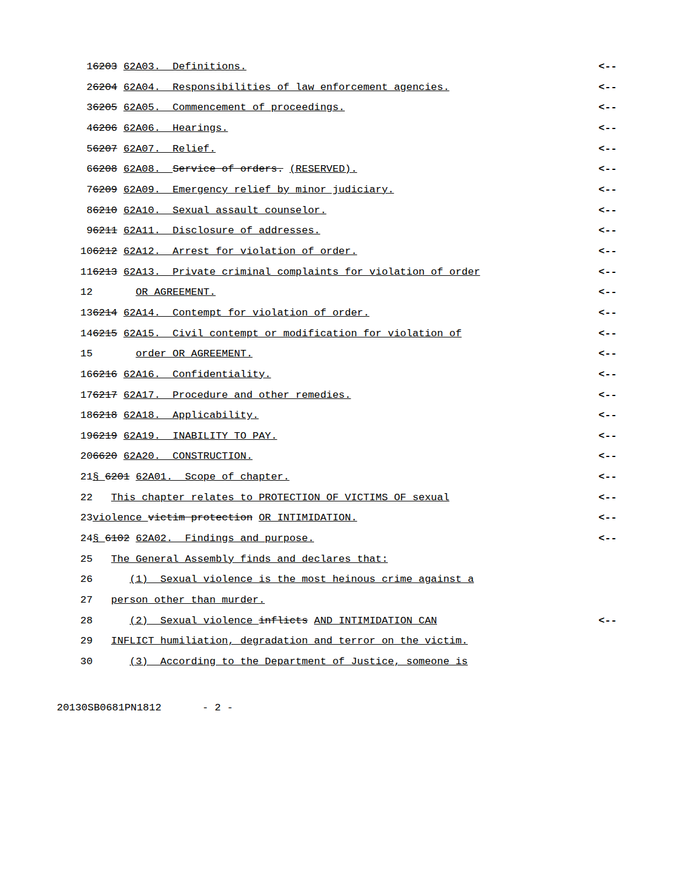| 1 | 6203 62A03. Definitions. | <-- |
| 2 | 6204 62A04. Responsibilities of law enforcement agencies. | <-- |
| 3 | 6205 62A05. Commencement of proceedings. | <-- |
| 4 | 6206 62A06. Hearings. | <-- |
| 5 | 6207 62A07. Relief. | <-- |
| 6 | 6208 62A08. Service of orders. (RESERVED). | <-- |
| 7 | 6209 62A09. Emergency relief by minor judiciary. | <-- |
| 8 | 6210 62A10. Sexual assault counselor. | <-- |
| 9 | 6211 62A11. Disclosure of addresses. | <-- |
| 10 | 6212 62A12. Arrest for violation of order. | <-- |
| 11 | 6213 62A13. Private criminal complaints for violation of order | <-- |
| 12 | OR AGREEMENT. | <-- |
| 13 | 6214 62A14. Contempt for violation of order. | <-- |
| 14 | 6215 62A15. Civil contempt or modification for violation of | <-- |
| 15 | order OR AGREEMENT. | <-- |
| 16 | 6216 62A16. Confidentiality. | <-- |
| 17 | 6217 62A17. Procedure and other remedies. | <-- |
| 18 | 6218 62A18. Applicability. | <-- |
| 19 | 6219 62A19. INABILITY TO PAY. | <-- |
| 20 | 6620 62A20. CONSTRUCTION. | <-- |
| 21 | § 6201 62A01. Scope of chapter. | <-- |
| 22 | This chapter relates to PROTECTION OF VICTIMS OF sexual | <-- |
| 23 | violence victim protection OR INTIMIDATION. | <-- |
| 24 | § 6102 62A02. Findings and purpose. | <-- |
| 25 | The General Assembly finds and declares that: | |
| 26 | (1) Sexual violence is the most heinous crime against a | |
| 27 | person other than murder. | |
| 28 | (2) Sexual violence inflicts AND INTIMIDATION CAN | <-- |
| 29 | INFLICT humiliation, degradation and terror on the victim. | |
| 30 | (3) According to the Department of Justice, someone is | |
20130SB0681PN1812- 2 -